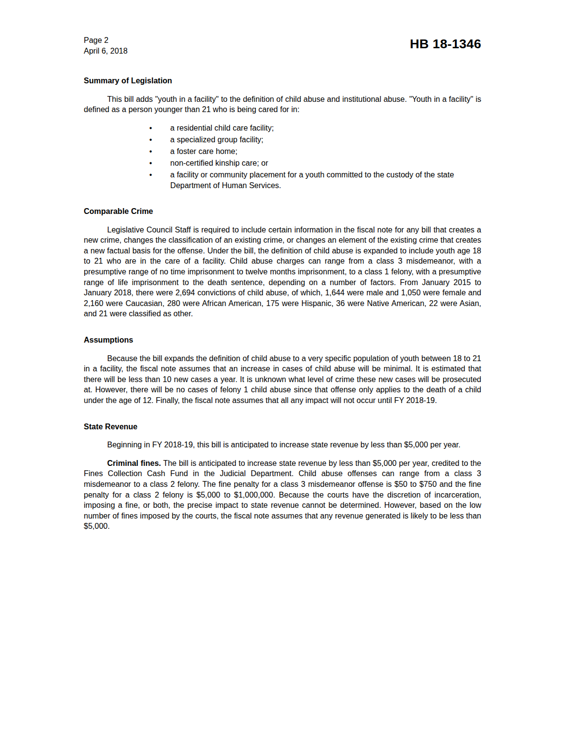Page 2
April 6, 2018
HB 18-1346
Summary of Legislation
This bill adds "youth in a facility" to the definition of child abuse and institutional abuse. "Youth in a facility" is defined as a person younger than 21 who is being cared for in:
a residential child care facility;
a specialized group facility;
a foster care home;
non-certified kinship care; or
a facility or community placement for a youth committed to the custody of the state Department of Human Services.
Comparable Crime
Legislative Council Staff is required to include certain information in the fiscal note for any bill that creates a new crime, changes the classification of an existing crime, or changes an element of the existing crime that creates a new factual basis for the offense. Under the bill, the definition of child abuse is expanded to include youth age 18 to 21 who are in the care of a facility. Child abuse charges can range from a class 3 misdemeanor, with a presumptive range of no time imprisonment to twelve months imprisonment, to a class 1 felony, with a presumptive range of life imprisonment to the death sentence, depending on a number of factors. From January 2015 to January 2018, there were 2,694 convictions of child abuse, of which, 1,644 were male and 1,050 were female and 2,160 were Caucasian, 280 were African American, 175 were Hispanic, 36 were Native American, 22 were Asian, and 21 were classified as other.
Assumptions
Because the bill expands the definition of child abuse to a very specific population of youth between 18 to 21 in a facility, the fiscal note assumes that an increase in cases of child abuse will be minimal. It is estimated that there will be less than 10 new cases a year. It is unknown what level of crime these new cases will be prosecuted at. However, there will be no cases of felony 1 child abuse since that offense only applies to the death of a child under the age of 12. Finally, the fiscal note assumes that all any impact will not occur until FY 2018-19.
State Revenue
Beginning in FY 2018-19, this bill is anticipated to increase state revenue by less than $5,000 per year.
Criminal fines. The bill is anticipated to increase state revenue by less than $5,000 per year, credited to the Fines Collection Cash Fund in the Judicial Department. Child abuse offenses can range from a class 3 misdemeanor to a class 2 felony. The fine penalty for a class 3 misdemeanor offense is $50 to $750 and the fine penalty for a class 2 felony is $5,000 to $1,000,000. Because the courts have the discretion of incarceration, imposing a fine, or both, the precise impact to state revenue cannot be determined. However, based on the low number of fines imposed by the courts, the fiscal note assumes that any revenue generated is likely to be less than $5,000.